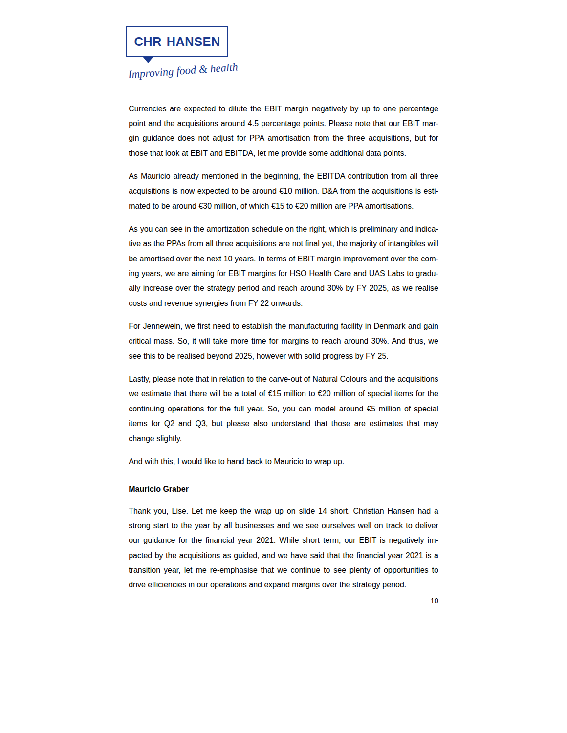CHR HANSEN
Improving food & health
Currencies are expected to dilute the EBIT margin negatively by up to one percentage point and the acquisitions around 4.5 percentage points. Please note that our EBIT margin guidance does not adjust for PPA amortisation from the three acquisitions, but for those that look at EBIT and EBITDA, let me provide some additional data points.
As Mauricio already mentioned in the beginning, the EBITDA contribution from all three acquisitions is now expected to be around €10 million. D&A from the acquisitions is estimated to be around €30 million, of which €15 to €20 million are PPA amortisations.
As you can see in the amortization schedule on the right, which is preliminary and indicative as the PPAs from all three acquisitions are not final yet, the majority of intangibles will be amortised over the next 10 years. In terms of EBIT margin improvement over the coming years, we are aiming for EBIT margins for HSO Health Care and UAS Labs to gradually increase over the strategy period and reach around 30% by FY 2025, as we realise costs and revenue synergies from FY 22 onwards.
For Jennewein, we first need to establish the manufacturing facility in Denmark and gain critical mass. So, it will take more time for margins to reach around 30%. And thus, we see this to be realised beyond 2025, however with solid progress by FY 25.
Lastly, please note that in relation to the carve-out of Natural Colours and the acquisitions we estimate that there will be a total of €15 million to €20 million of special items for the continuing operations for the full year. So, you can model around €5 million of special items for Q2 and Q3, but please also understand that those are estimates that may change slightly.
And with this, I would like to hand back to Mauricio to wrap up.
Mauricio Graber
Thank you, Lise. Let me keep the wrap up on slide 14 short. Christian Hansen had a strong start to the year by all businesses and we see ourselves well on track to deliver our guidance for the financial year 2021. While short term, our EBIT is negatively impacted by the acquisitions as guided, and we have said that the financial year 2021 is a transition year, let me re-emphasise that we continue to see plenty of opportunities to drive efficiencies in our operations and expand margins over the strategy period.
10